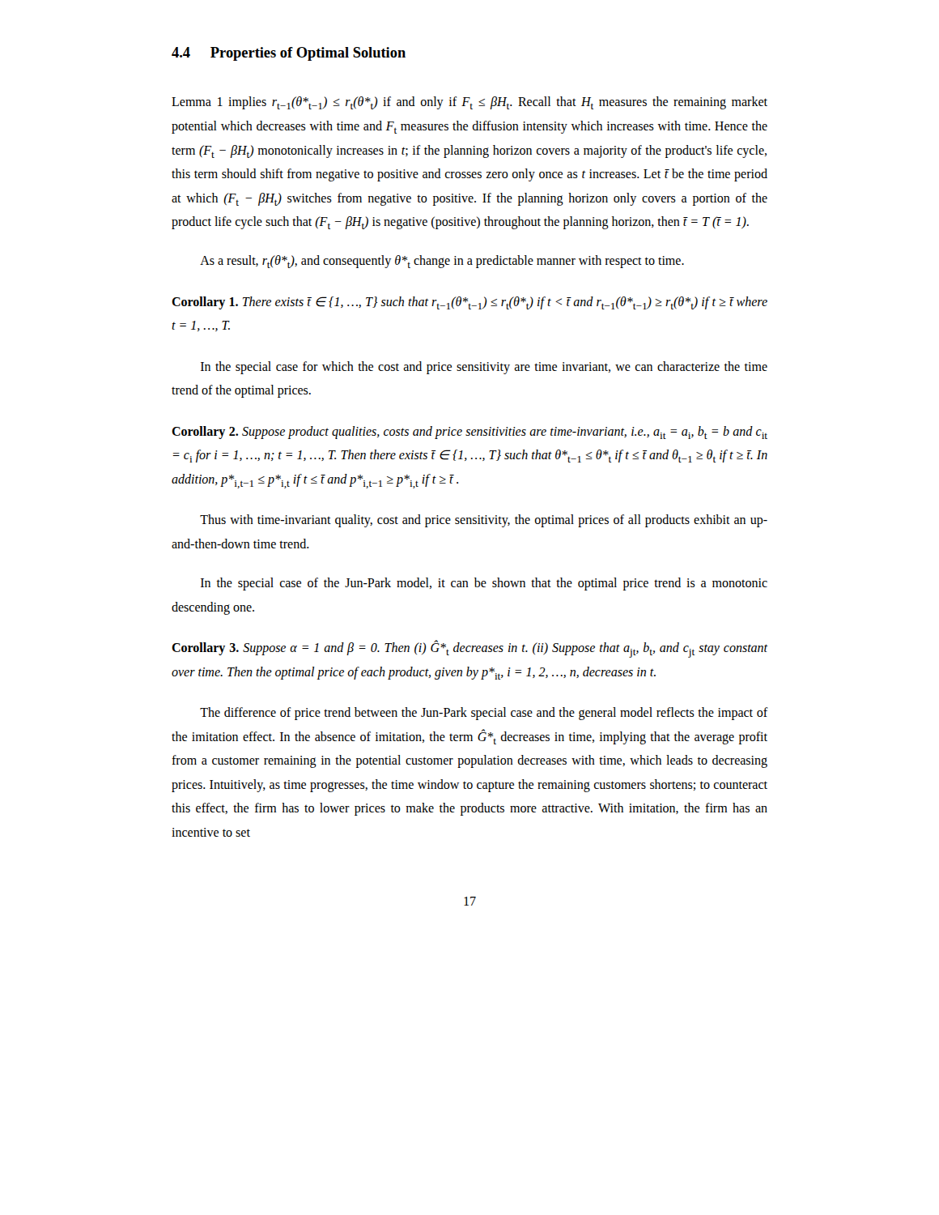4.4 Properties of Optimal Solution
Lemma 1 implies rt−1(θ*t−1) ≤ rt(θ*t) if and only if Ft ≤ βHt. Recall that Ht measures the remaining market potential which decreases with time and Ft measures the diffusion intensity which increases with time. Hence the term (Ft − βHt) monotonically increases in t; if the planning horizon covers a majority of the product's life cycle, this term should shift from negative to positive and crosses zero only once as t increases. Let t̄ be the time period at which (Ft − βHt) switches from negative to positive. If the planning horizon only covers a portion of the product life cycle such that (Ft − βHt) is negative (positive) throughout the planning horizon, then t̄ = T (t̄ = 1).
As a result, rt(θ*t), and consequently θ*t change in a predictable manner with respect to time.
Corollary 1. There exists t̄ ∈ {1, …, T} such that rt−1(θ*t−1) ≤ rt(θ*t) if t < t̄ and rt−1(θ*t−1) ≥ rt(θ*t) if t ≥ t̄ where t = 1, …, T.
In the special case for which the cost and price sensitivity are time invariant, we can characterize the time trend of the optimal prices.
Corollary 2. Suppose product qualities, costs and price sensitivities are time-invariant, i.e., ait = ai, bt = b and cit = ci for i = 1, …, n; t = 1, …, T. Then there exists t̄ ∈ {1, …, T} such that θ*t−1 ≤ θ*t if t ≤ t̄ and θt−1 ≥ θt if t ≥ t̄. In addition, p*i,t−1 ≤ p*i,t if t ≤ t̄ and p*i,t−1 ≥ p*i,t if t ≥ t̄ .
Thus with time-invariant quality, cost and price sensitivity, the optimal prices of all products exhibit an up-and-then-down time trend.
In the special case of the Jun-Park model, it can be shown that the optimal price trend is a monotonic descending one.
Corollary 3. Suppose α = 1 and β = 0. Then (i) Ĝ*t decreases in t. (ii) Suppose that ajt, bt, and cjt stay constant over time. Then the optimal price of each product, given by p*it, i = 1, 2, …, n, decreases in t.
The difference of price trend between the Jun-Park special case and the general model reflects the impact of the imitation effect. In the absence of imitation, the term Ĝ*t decreases in time, implying that the average profit from a customer remaining in the potential customer population decreases with time, which leads to decreasing prices. Intuitively, as time progresses, the time window to capture the remaining customers shortens; to counteract this effect, the firm has to lower prices to make the products more attractive. With imitation, the firm has an incentive to set
17